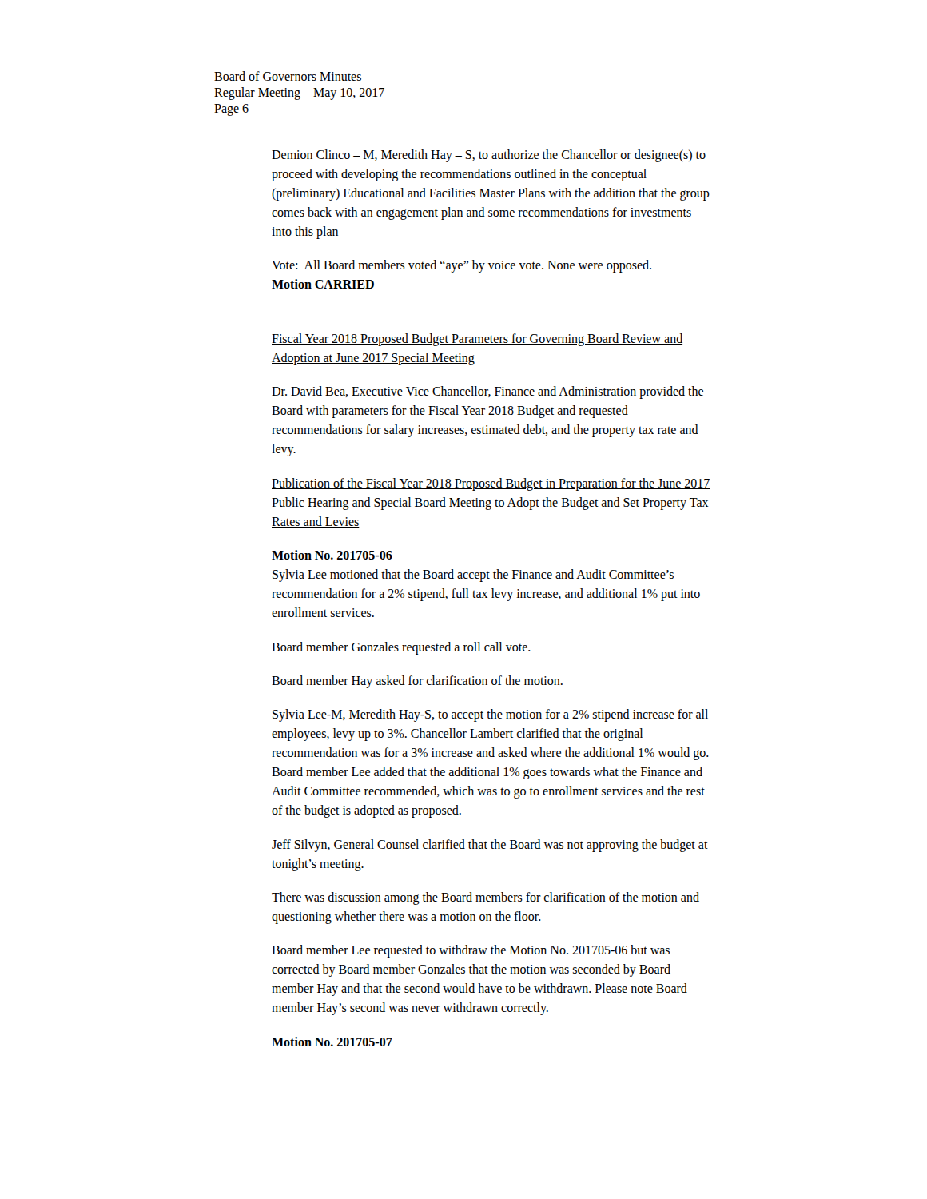Board of Governors Minutes
Regular Meeting – May 10, 2017
Page 6
Demion Clinco – M, Meredith Hay – S, to authorize the Chancellor or designee(s) to proceed with developing the recommendations outlined in the conceptual (preliminary) Educational and Facilities Master Plans with the addition that the group comes back with an engagement plan and some recommendations for investments into this plan
Vote: All Board members voted “aye” by voice vote. None were opposed.
Motion CARRIED
Fiscal Year 2018 Proposed Budget Parameters for Governing Board Review and Adoption at June 2017 Special Meeting
Dr. David Bea, Executive Vice Chancellor, Finance and Administration provided the Board with parameters for the Fiscal Year 2018 Budget and requested recommendations for salary increases, estimated debt, and the property tax rate and levy.
Publication of the Fiscal Year 2018 Proposed Budget in Preparation for the June 2017 Public Hearing and Special Board Meeting to Adopt the Budget and Set Property Tax Rates and Levies
Motion No. 201705-06
Sylvia Lee motioned that the Board accept the Finance and Audit Committee’s recommendation for a 2% stipend, full tax levy increase, and additional 1% put into enrollment services.
Board member Gonzales requested a roll call vote.
Board member Hay asked for clarification of the motion.
Sylvia Lee-M, Meredith Hay-S, to accept the motion for a 2% stipend increase for all employees, levy up to 3%. Chancellor Lambert clarified that the original recommendation was for a 3% increase and asked where the additional 1% would go. Board member Lee added that the additional 1% goes towards what the Finance and Audit Committee recommended, which was to go to enrollment services and the rest of the budget is adopted as proposed.
Jeff Silvyn, General Counsel clarified that the Board was not approving the budget at tonight’s meeting.
There was discussion among the Board members for clarification of the motion and questioning whether there was a motion on the floor.
Board member Lee requested to withdraw the Motion No. 201705-06 but was corrected by Board member Gonzales that the motion was seconded by Board member Hay and that the second would have to be withdrawn. Please note Board member Hay’s second was never withdrawn correctly.
Motion No. 201705-07